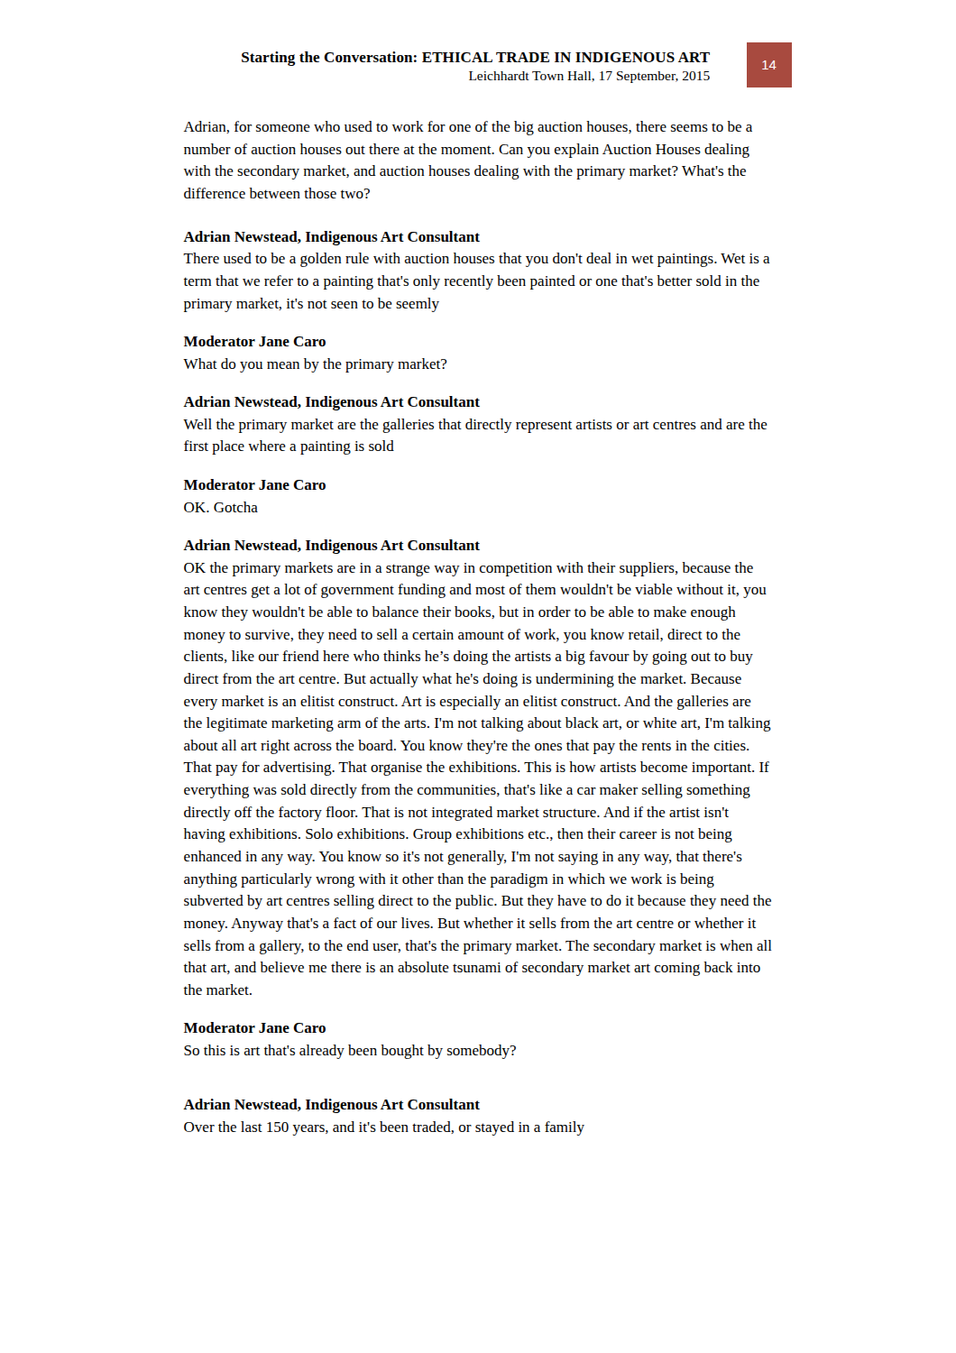14
Starting the Conversation: ETHICAL TRADE IN INDIGENOUS ART
Leichhardt Town Hall, 17 September, 2015
Adrian, for someone who used to work for one of the big auction houses, there seems to be a number of auction houses out there at the moment. Can you explain Auction Houses dealing with the secondary market, and auction houses dealing with the primary market? What's the difference between those two?
Adrian Newstead, Indigenous Art Consultant
There used to be a golden rule with auction houses that you don't deal in wet paintings. Wet is a term that we refer to a painting that's only recently been painted or one that's better sold in the primary market, it's not seen to be seemly
Moderator Jane Caro
What do you mean by the primary market?
Adrian Newstead, Indigenous Art Consultant
Well the primary market are the galleries that directly represent artists or art centres and are the first place where a painting is sold
Moderator Jane Caro
OK. Gotcha
Adrian Newstead, Indigenous Art Consultant
OK the primary markets are in a strange way in competition with their suppliers, because the art centres get a lot of government funding and most of them wouldn't be viable without it, you know they wouldn't be able to balance their books, but in order to be able to make enough money to survive, they need to sell a certain amount of work, you know retail, direct to the clients, like our friend here who thinks he’s doing the artists a big favour by going out to buy direct from the art centre. But actually what he's doing is undermining the market. Because every market is an elitist construct. Art is especially an elitist construct. And the galleries are the legitimate marketing arm of the arts. I'm not talking about black art, or white art, I'm talking about all art right across the board. You know they're the ones that pay the rents in the cities. That pay for advertising. That organise the exhibitions. This is how artists become important. If everything was sold directly from the communities, that's like a car maker selling something directly off the factory floor. That is not integrated market structure. And if the artist isn't having exhibitions. Solo exhibitions. Group exhibitions etc., then their career is not being enhanced in any way. You know so it's not generally, I'm not saying in any way, that there's anything particularly wrong with it other than the paradigm in which we work is being subverted by art centres selling direct to the public. But they have to do it because they need the money. Anyway that's a fact of our lives. But whether it sells from the art centre or whether it sells from a gallery, to the end user, that's the primary market. The secondary market is when all that art, and believe me there is an absolute tsunami of secondary market art coming back into the market.
Moderator Jane Caro
So this is art that's already been bought by somebody?
Adrian Newstead, Indigenous Art Consultant
Over the last 150 years, and it's been traded, or stayed in a family